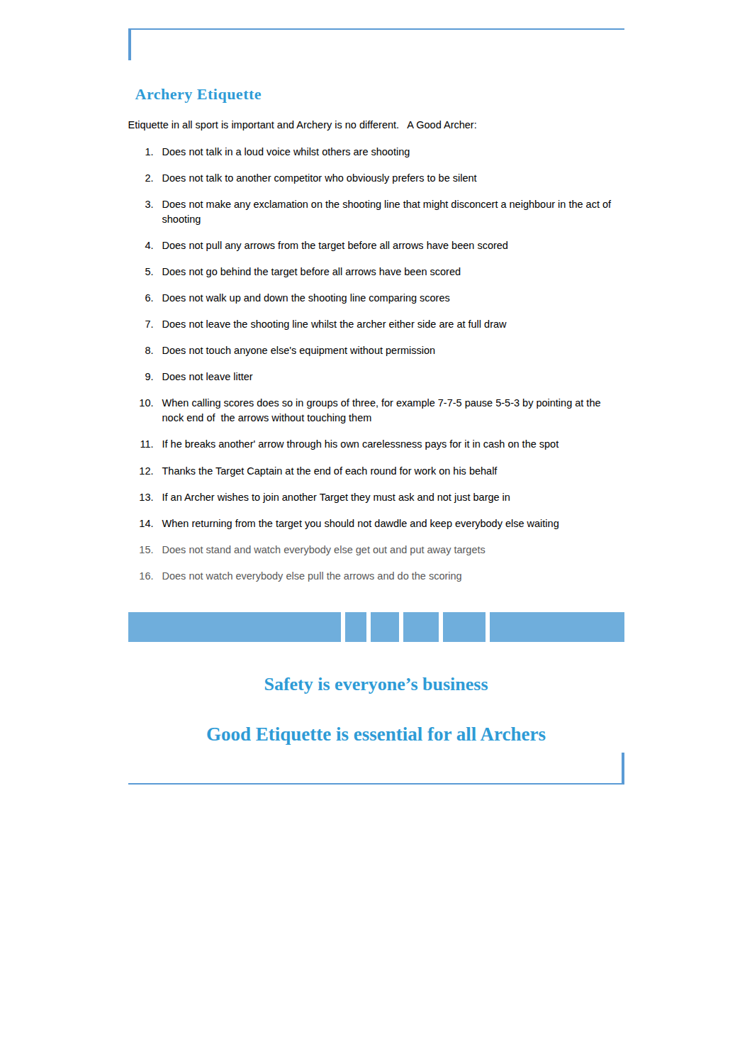Archery Etiquette
Etiquette in all sport is important and Archery is no different. A Good Archer:
Does not talk in a loud voice whilst others are shooting
Does not talk to another competitor who obviously prefers to be silent
Does not make any exclamation on the shooting line that might disconcert a neighbour in the act of shooting
Does not pull any arrows from the target before all arrows have been scored
Does not go behind the target before all arrows have been scored
Does not walk up and down the shooting line comparing scores
Does not leave the shooting line whilst the archer either side are at full draw
Does not touch anyone else's equipment without permission
Does not leave litter
When calling scores does so in groups of three, for example 7-7-5 pause 5-5-3 by pointing at the nock end of the arrows without touching them
If he breaks another' arrow through his own carelessness pays for it in cash on the spot
Thanks the Target Captain at the end of each round for work on his behalf
If an Archer wishes to join another Target they must ask and not just barge in
When returning from the target you should not dawdle and keep everybody else waiting
Does not stand and watch everybody else get out and put away targets
Does not watch everybody else pull the arrows and do the scoring
Safety is everyone’s business
Good Etiquette is essential for all Archers